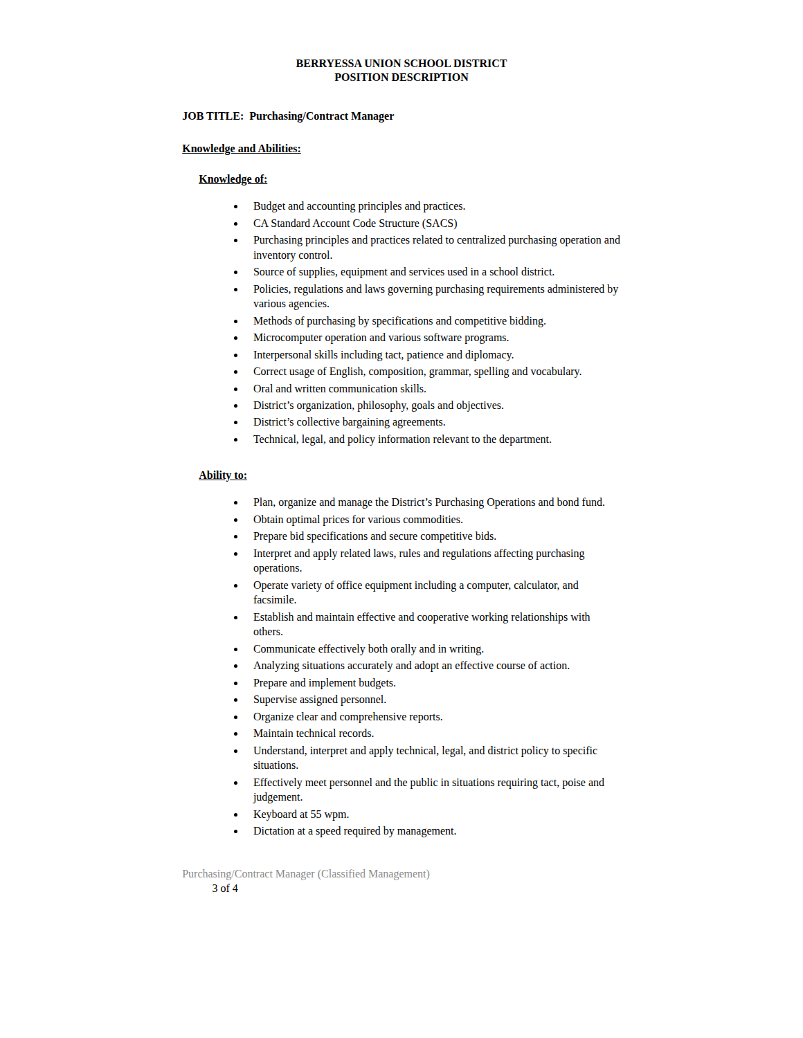BERRYESSA UNION SCHOOL DISTRICT POSITION DESCRIPTION
JOB TITLE: Purchasing/Contract Manager
Knowledge and Abilities:
Knowledge of:
Budget and accounting principles and practices.
CA Standard Account Code Structure (SACS)
Purchasing principles and practices related to centralized purchasing operation and inventory control.
Source of supplies, equipment and services used in a school district.
Policies, regulations and laws governing purchasing requirements administered by various agencies.
Methods of purchasing by specifications and competitive bidding.
Microcomputer operation and various software programs.
Interpersonal skills including tact, patience and diplomacy.
Correct usage of English, composition, grammar, spelling and vocabulary.
Oral and written communication skills.
District’s organization, philosophy, goals and objectives.
District’s collective bargaining agreements.
Technical, legal, and policy information relevant to the department.
Ability to:
Plan, organize and manage the District’s Purchasing Operations and bond fund.
Obtain optimal prices for various commodities.
Prepare bid specifications and secure competitive bids.
Interpret and apply related laws, rules and regulations affecting purchasing operations.
Operate variety of office equipment including a computer, calculator, and facsimile.
Establish and maintain effective and cooperative working relationships with others.
Communicate effectively both orally and in writing.
Analyzing situations accurately and adopt an effective course of action.
Prepare and implement budgets.
Supervise assigned personnel.
Organize clear and comprehensive reports.
Maintain technical records.
Understand, interpret and apply technical, legal, and district policy to specific situations.
Effectively meet personnel and the public in situations requiring tact, poise and judgement.
Keyboard at 55 wpm.
Dictation at a speed required by management.
Purchasing/Contract Manager (Classified Management) 3 of 4